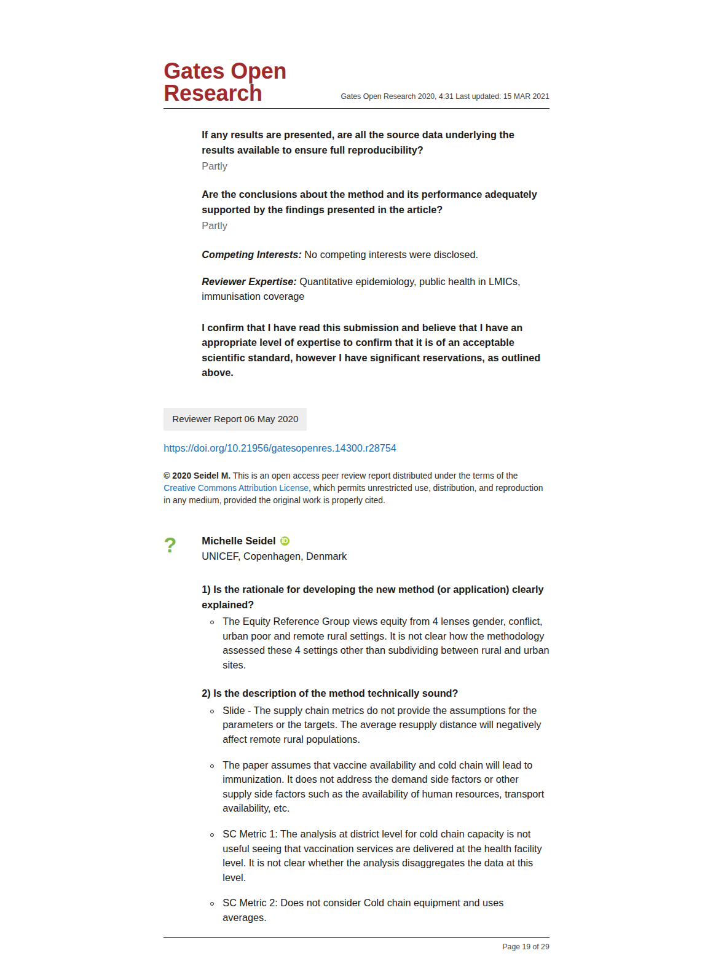Gates Open Research
Gates Open Research 2020, 4:31 Last updated: 15 MAR 2021
If any results are presented, are all the source data underlying the results available to ensure full reproducibility?
Partly
Are the conclusions about the method and its performance adequately supported by the findings presented in the article?
Partly
Competing Interests: No competing interests were disclosed.
Reviewer Expertise: Quantitative epidemiology, public health in LMICs, immunisation coverage
I confirm that I have read this submission and believe that I have an appropriate level of expertise to confirm that it is of an acceptable scientific standard, however I have significant reservations, as outlined above.
Reviewer Report 06 May 2020
https://doi.org/10.21956/gatesopenres.14300.r28754
© 2020 Seidel M. This is an open access peer review report distributed under the terms of the Creative Commons Attribution License, which permits unrestricted use, distribution, and reproduction in any medium, provided the original work is properly cited.
?
Michelle Seidel iD
UNICEF, Copenhagen, Denmark
Is the rationale for developing the new method (or application) clearly explained?
The Equity Reference Group views equity from 4 lenses gender, conflict, urban poor and remote rural settings. It is not clear how the methodology assessed these 4 settings other than subdividing between rural and urban sites.
Is the description of the method technically sound?
Slide - The supply chain metrics do not provide the assumptions for the parameters or the targets. The average resupply distance will negatively affect remote rural populations.
The paper assumes that vaccine availability and cold chain will lead to immunization. It does not address the demand side factors or other supply side factors such as the availability of human resources, transport availability, etc.
SC Metric 1: The analysis at district level for cold chain capacity is not useful seeing that vaccination services are delivered at the health facility level. It is not clear whether the analysis disaggregates the data at this level.
SC Metric 2: Does not consider Cold chain equipment and uses averages.
Page 19 of 29